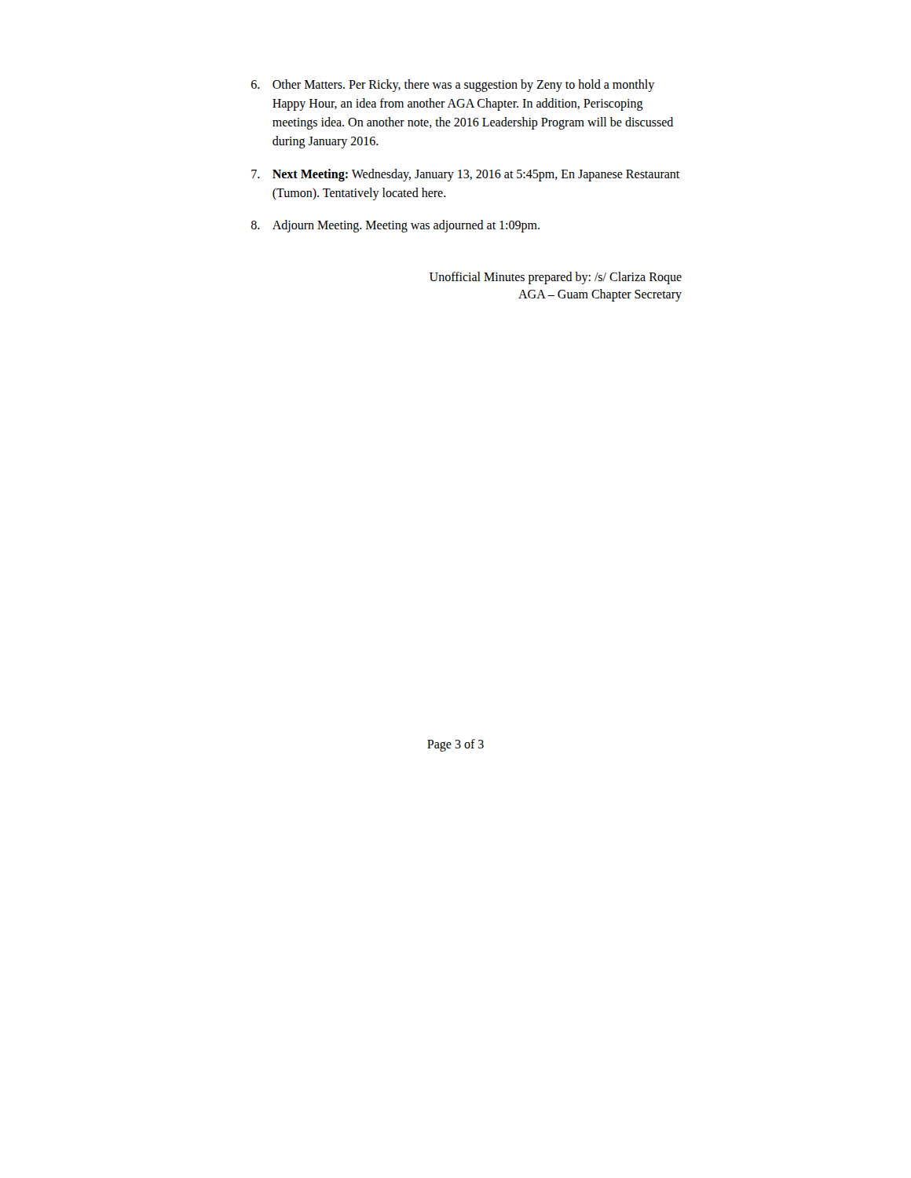Other Matters. Per Ricky, there was a suggestion by Zeny to hold a monthly Happy Hour, an idea from another AGA Chapter. In addition, Periscoping meetings idea. On another note, the 2016 Leadership Program will be discussed during January 2016.
Next Meeting: Wednesday, January 13, 2016 at 5:45pm, En Japanese Restaurant (Tumon). Tentatively located here.
Adjourn Meeting. Meeting was adjourned at 1:09pm.
Unofficial Minutes prepared by: /s/ Clariza Roque
AGA – Guam Chapter Secretary
Page 3 of 3